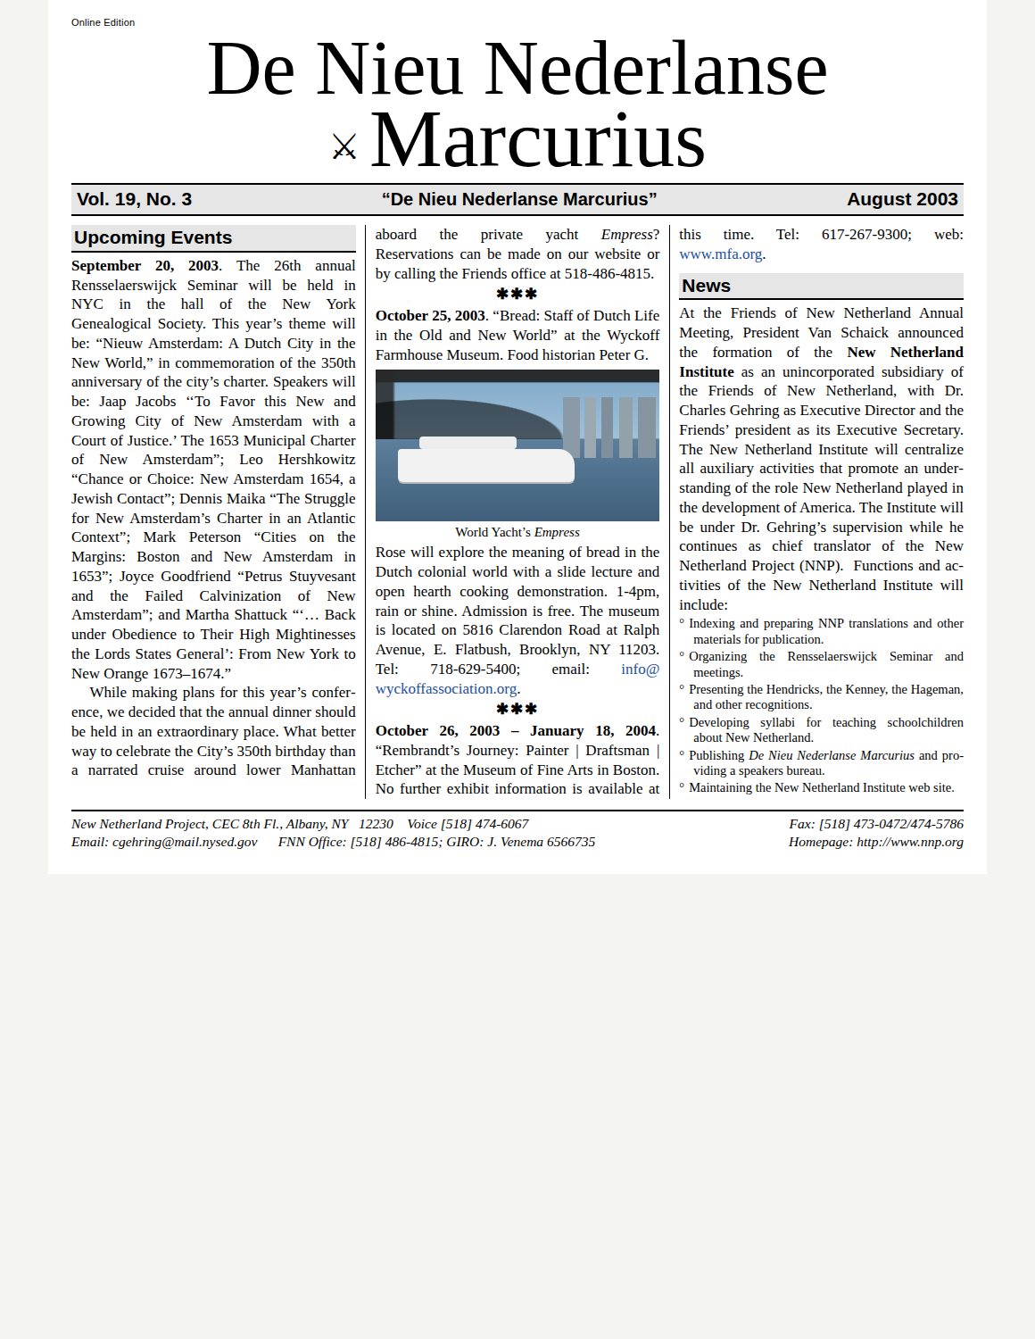Online Edition
De Nieu Nederlanse
⚔Marcurius
Vol. 19, No. 3
“De Nieu Nederlanse Marcurius”
August 2003
Upcoming Events
September 20, 2003. The 26th annual Rensselaerswijck Seminar will be held in NYC in the hall of the New York Genealogical Society. This year’s theme will be: “Nieuw Amsterdam: A Dutch City in the New World,” in commemoration of the 350th anniversary of the city’s charter. Speakers will be: Jaap Jacobs ‘‘To Favor this New and Growing City of New Amsterdam with a Court of Justice.’ The 1653 Municipal Charter of New Amsterdam”; Leo Hershkowitz “Chance or Choice: New Amsterdam 1654, a Jewish Contact”; Dennis Maika “The Struggle for New Amsterdam’s Charter in an Atlantic Context”; Mark Peterson “Cities on the Margins: Boston and New Amsterdam in 1653”; Joyce Goodfriend “Petrus Stuyvesant and the Failed Calvinization of New Amsterdam”; and Martha Shattuck “‘… Back under Obedience to Their High Mightinesses the Lords States General’: From New York to New Orange 1673–1674.”
While making plans for this year’s conference, we decided that the annual dinner should be held in an extraordinary place. What better way to celebrate the City’s 350th birthday than a narrated cruise around lower Manhattan aboard the private yacht Empress? Reservations can be made on our website or by calling the Friends office at 518-486-4815.
✱✱✱
October 25, 2003. “Bread: Staff of Dutch Life in the Old and New World” at the Wyckoff Farmhouse Museum. Food historian Peter G.
World Yacht’s Empress
Rose will explore the meaning of bread in the Dutch colonial world with a slide lecture and open hearth cooking demonstration. 1-4pm, rain or shine. Admission is free. The museum is located on 5816 Clarendon Road at Ralph Avenue, E. Flatbush, Brooklyn, NY 11203. Tel: 718-629-5400; email: info@ wyckoffassociation.org.
✱✱✱
October 26, 2003 – January 18, 2004. “Rembrandt’s Journey: Painter | Draftsman | Etcher” at the Museum of Fine Arts in Boston. No further exhibit information is available at this time. Tel: 617-267-9300; web: www.mfa.org.
News
At the Friends of New Netherland Annual Meeting, President Van Schaick announced the formation of the New Netherland Institute as an unincorporated subsidiary of the Friends of New Netherland, with Dr. Charles Gehring as Executive Director and the Friends’ president as its Executive Secretary. The New Netherland Institute will centralize all auxiliary activities that promote an understanding of the role New Netherland played in the development of America. The Institute will be under Dr. Gehring’s supervision while he continues as chief translator of the New Netherland Project (NNP). Functions and activities of the New Netherland Institute will include:
Indexing and preparing NNP translations and other materials for publication.
Organizing the Rensselaerswijck Seminar and meetings.
Presenting the Hendricks, the Kenney, the Hageman, and other recognitions.
Developing syllabi for teaching schoolchildren about New Netherland.
Publishing De Nieu Nederlanse Marcurius and providing a speakers bureau.
Maintaining the New Netherland Institute web site.
New Netherland Project, CEC 8th Fl., Albany, NY 12230 Voice [518] 474-6067 Fax: [518] 473-0472/474-5786
Email: cgehring@mail.nysed.gov FNN Office: [518] 486-4815; GIRO: J. Venema 6566735 Homepage: http://www.nnp.org